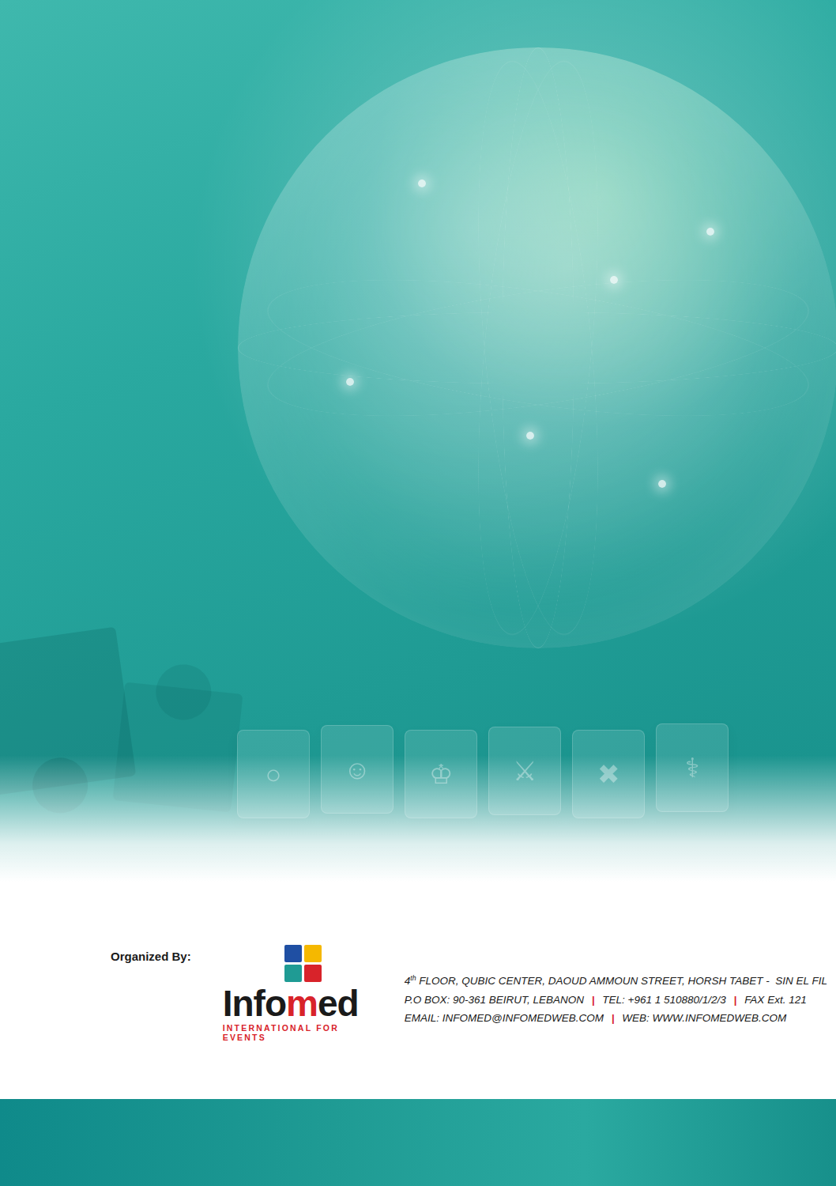○
☺
♔
⚔
✖
⚕
Organized By:
Infomed
International for Events
4th FLOOR, QUBIC CENTER, DAOUD AMMOUN STREET, HORSH TABET - SIN EL FIL
P.O BOX: 90-361 BEIRUT, LEBANON | TEL: +961 1 510880/1/2/3 | FAX Ext. 121
EMAIL: INFOMED@INFOMEDWEB.COM | WEB: WWW.INFOMEDWEB.COM